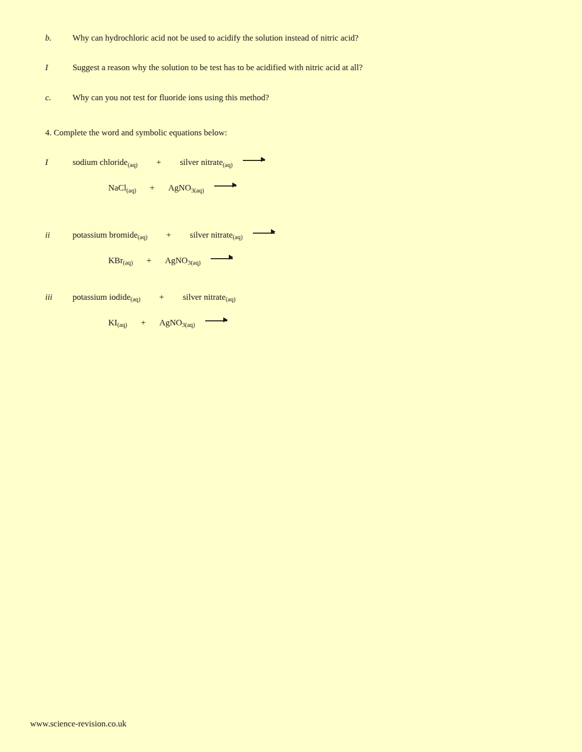b. Why can hydrochloric acid not be used to acidify the solution instead of nitric acid?
I Suggest a reason why the solution to be test has to be acidified with nitric acid at all?
c. Why can you not test for fluoride ions using this method?
4. Complete the word and symbolic equations below:
I sodium chloride(aq)+silver nitrate(aq)
NaCl(aq)+AgNO3(aq)
ii potassium bromide(aq)+silver nitrate(aq)
KBr(aq)+AgNO3(aq)
iii potassium iodide(aq)+silver nitrate(aq)
KI(aq)+AgNO3(aq)
www.science-revision.co.uk